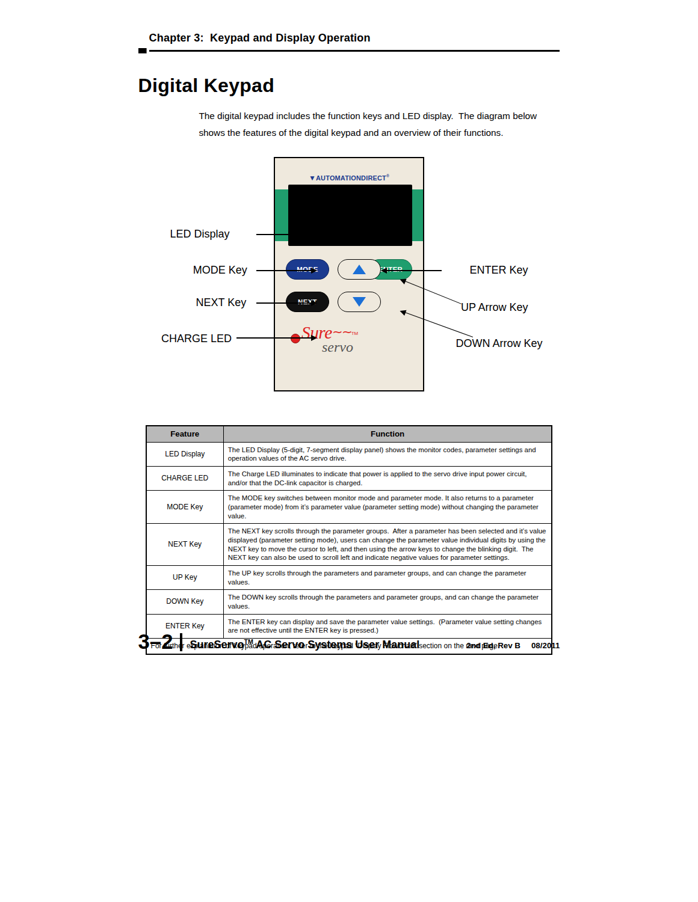Chapter 3: Keypad and Display Operation
Digital Keypad
The digital keypad includes the function keys and LED display. The diagram below shows the features of the digital keypad and an overview of their functions.
▼AUTOMATIONDIRECT®
MODE
NEXT
ENTER
Sure∼∼TM servo
LED Display
MODE Key
NEXT Key
CHARGE LED
ENTER Key
UP Arrow Key
DOWN Arrow Key
| Feature | Function |
| --- | --- |
| LED Display | The LED Display (5-digit, 7-segment display panel) shows the monitor codes, parameter settings and operation values of the AC servo drive. |
| CHARGE LED | The Charge LED illuminates to indicate that power is applied to the servo drive input power circuit, and/or that the DC-link capacitor is charged. |
| MODE Key | The MODE key switches between monitor mode and parameter mode. It also returns to a parameter (parameter mode) from it’s parameter value (parameter setting mode) without changing the parameter value. |
| NEXT Key | The NEXT key scrolls through the parameter groups. After a parameter has been selected and it’s value displayed (parameter setting mode), users can change the parameter value individual digits by using the NEXT key to move the cursor to left, and then using the arrow keys to change the blinking digit. The NEXT key can also be used to scroll left and indicate negative values for parameter settings. |
| UP Key | The UP key scrolls through the parameters and parameter groups, and can change the parameter values. |
| DOWN Key | The DOWN key scrolls through the parameters and parameter groups, and can change the parameter values. |
| ENTER Key | The ENTER key can display and save the parameter value settings. (Parameter value setting changes are not effective until the ENTER key is pressed.) |
| For further explanation of keypad operation, refer to the keypad “Display Flowchart” section on the next page. |
3–2
SureServoTM AC Servo Systems User Manual
2nd Ed, Rev B 08/2011